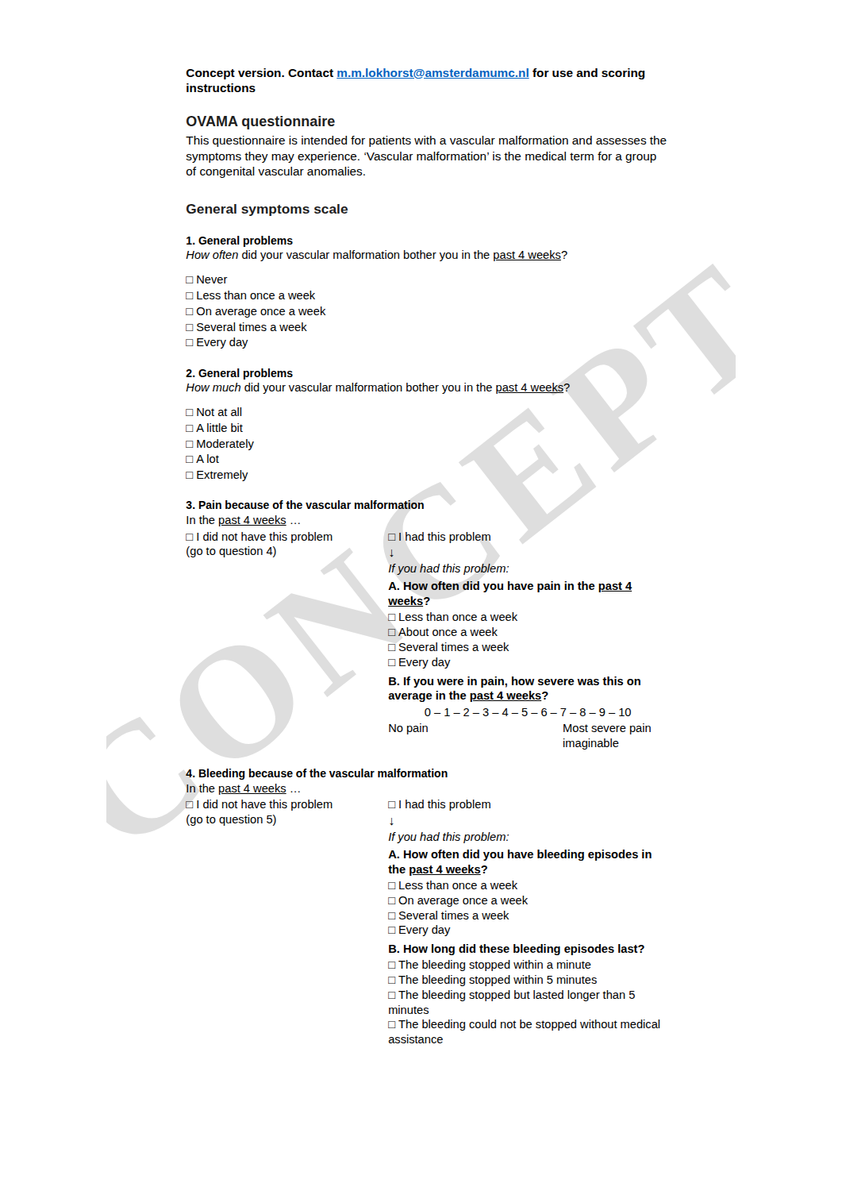CONCEPT
Concept version. Contact m.m.lokhorst@amsterdamumc.nl for use and scoring instructions
OVAMA questionnaire
This questionnaire is intended for patients with a vascular malformation and assesses the symptoms they may experience. ‘Vascular malformation’ is the medical term for a group of congenital vascular anomalies.
General symptoms scale
1. General problems
How often did your vascular malformation bother you in the past 4 weeks?
Never
Less than once a week
On average once a week
Several times a week
Every day
2. General problems
How much did your vascular malformation bother you in the past 4 weeks?
Not at all
A little bit
Moderately
A lot
Extremely
3. Pain because of the vascular malformation
In the past 4 weeks …
I did not have this problem
(go to question 4)
I had this problem
↓
If you had this problem:
A. How often did you have pain in the past 4 weeks?
Less than once a week
About once a week
Several times a week
Every day
B. If you were in pain, how severe was this on average in the past 4 weeks?
0 – 1 – 2 – 3 – 4 – 5 – 6 – 7 – 8 – 9 – 10
No pain Most severe pain imaginable
4. Bleeding because of the vascular malformation
In the past 4 weeks …
I did not have this problem
(go to question 5)
I had this problem
↓
If you had this problem:
A. How often did you have bleeding episodes in the past 4 weeks?
Less than once a week
On average once a week
Several times a week
Every day
B. How long did these bleeding episodes last?
The bleeding stopped within a minute
The bleeding stopped within 5 minutes
The bleeding stopped but lasted longer than 5 minutes
The bleeding could not be stopped without medical assistance